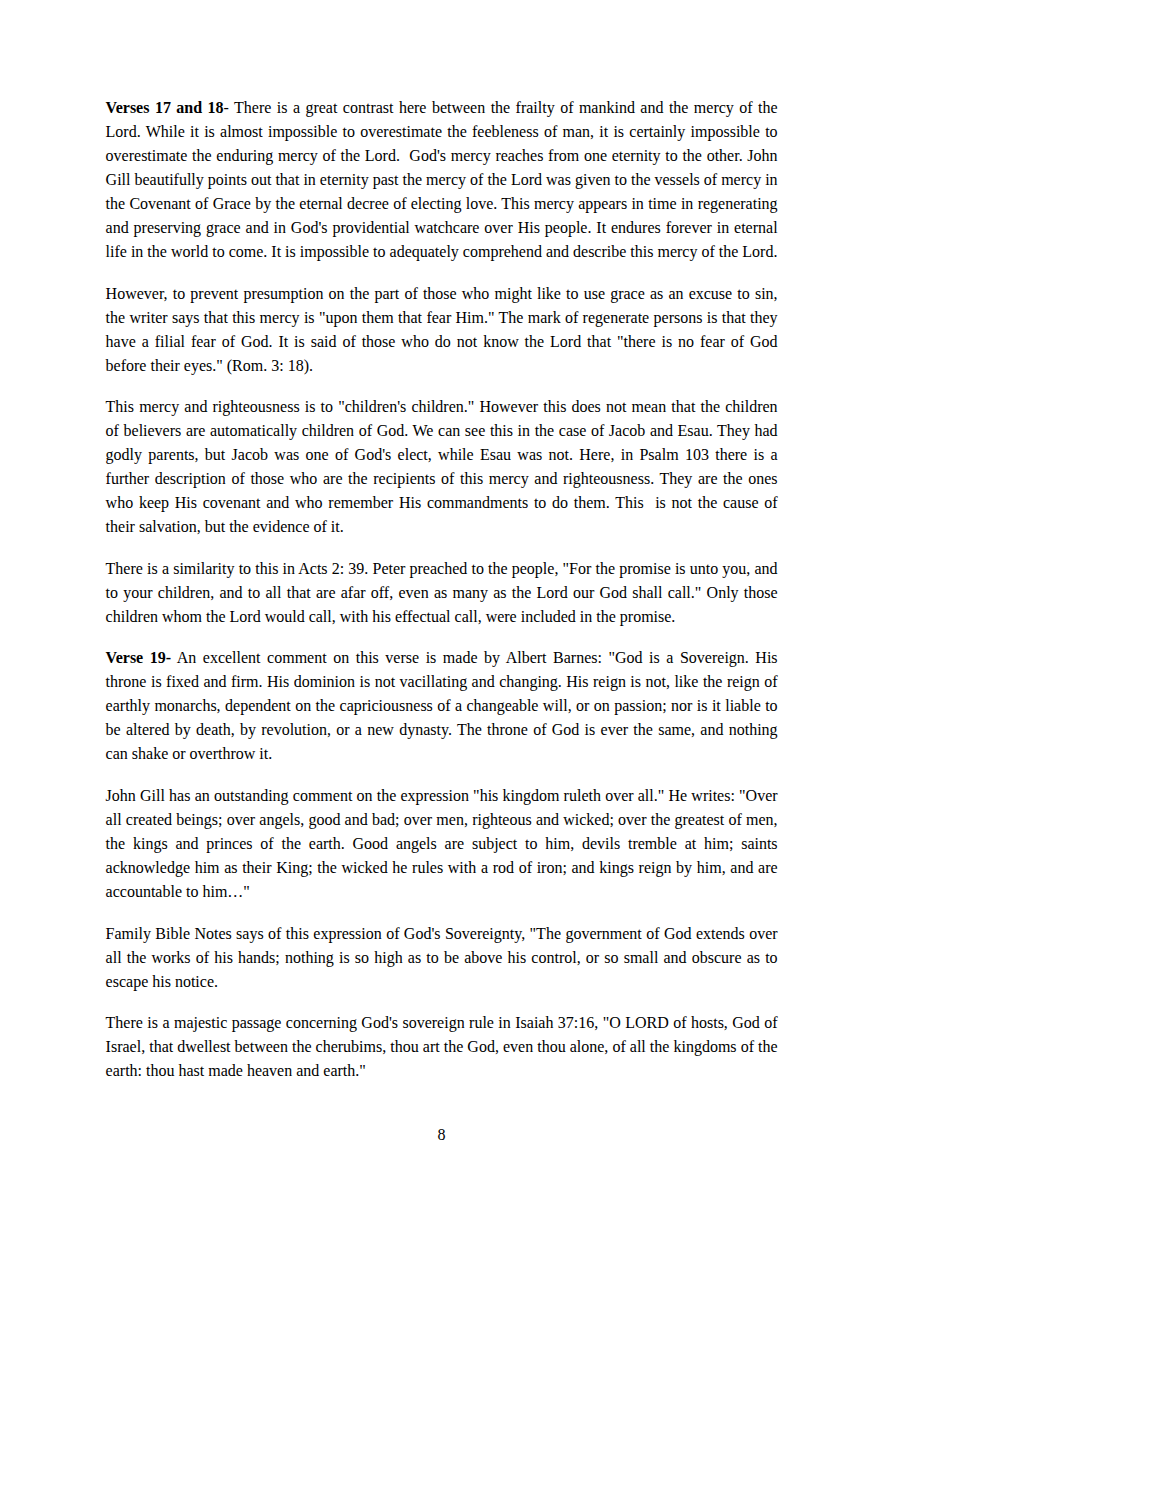Verses 17 and 18- There is a great contrast here between the frailty of mankind and the mercy of the Lord. While it is almost impossible to overestimate the feebleness of man, it is certainly impossible to overestimate the enduring mercy of the Lord. God's mercy reaches from one eternity to the other. John Gill beautifully points out that in eternity past the mercy of the Lord was given to the vessels of mercy in the Covenant of Grace by the eternal decree of electing love. This mercy appears in time in regenerating and preserving grace and in God's providential watchcare over His people. It endures forever in eternal life in the world to come. It is impossible to adequately comprehend and describe this mercy of the Lord.
However, to prevent presumption on the part of those who might like to use grace as an excuse to sin, the writer says that this mercy is "upon them that fear Him." The mark of regenerate persons is that they have a filial fear of God. It is said of those who do not know the Lord that "there is no fear of God before their eyes." (Rom. 3: 18).
This mercy and righteousness is to "children's children." However this does not mean that the children of believers are automatically children of God. We can see this in the case of Jacob and Esau. They had godly parents, but Jacob was one of God's elect, while Esau was not. Here, in Psalm 103 there is a further description of those who are the recipients of this mercy and righteousness. They are the ones who keep His covenant and who remember His commandments to do them. This is not the cause of their salvation, but the evidence of it.
There is a similarity to this in Acts 2: 39. Peter preached to the people, "For the promise is unto you, and to your children, and to all that are afar off, even as many as the Lord our God shall call." Only those children whom the Lord would call, with his effectual call, were included in the promise.
Verse 19- An excellent comment on this verse is made by Albert Barnes: "God is a Sovereign. His throne is fixed and firm. His dominion is not vacillating and changing. His reign is not, like the reign of earthly monarchs, dependent on the capriciousness of a changeable will, or on passion; nor is it liable to be altered by death, by revolution, or a new dynasty. The throne of God is ever the same, and nothing can shake or overthrow it.
John Gill has an outstanding comment on the expression "his kingdom ruleth over all." He writes: "Over all created beings; over angels, good and bad; over men, righteous and wicked; over the greatest of men, the kings and princes of the earth. Good angels are subject to him, devils tremble at him; saints acknowledge him as their King; the wicked he rules with a rod of iron; and kings reign by him, and are accountable to him…"
Family Bible Notes says of this expression of God's Sovereignty, "The government of God extends over all the works of his hands; nothing is so high as to be above his control, or so small and obscure as to escape his notice.
There is a majestic passage concerning God's sovereign rule in Isaiah 37:16, "O LORD of hosts, God of Israel, that dwellest between the cherubims, thou art the God, even thou alone, of all the kingdoms of the earth: thou hast made heaven and earth."
8